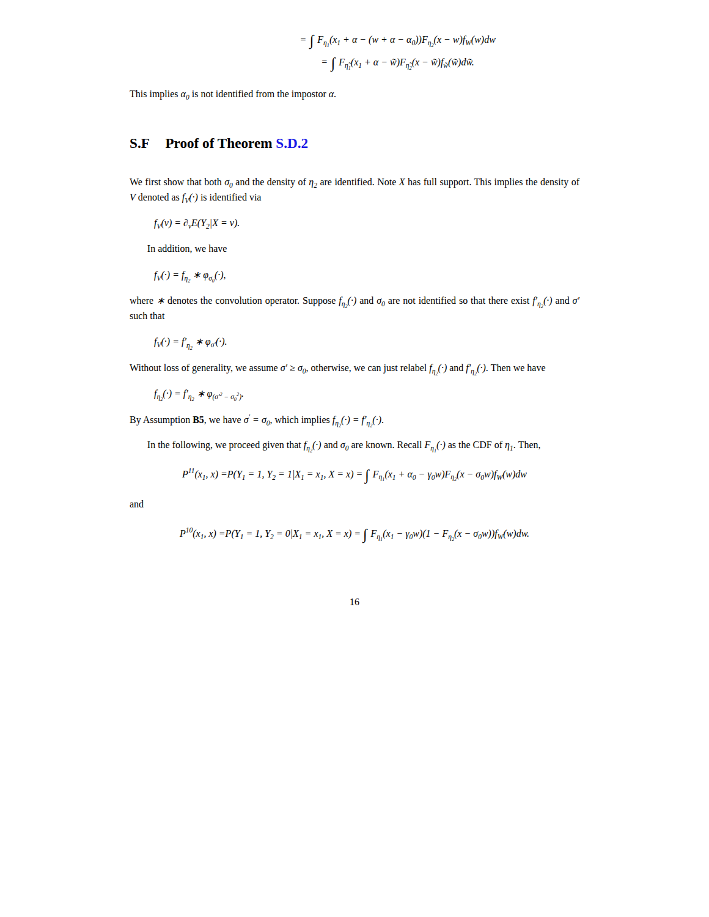= ∫ Fη1(x1 + α − (w + α − α0))Fη2(x − w)fW(w)dw
= ∫ Fη̃1(x1 + α − w̃)Fη̃2(x − w̃)fw̃(w̃)dw̃.
This implies α0 is not identified from the impostor α.
S.FProof of Theorem S.D.2
We first show that both σ0 and the density of η2 are identified. Note X has full support. This implies the density of V denoted as fV(·) is identified via
fV(v) = ∂vE(Y2|X = v).
In addition, we have
fV(·) = fη2 ∗ φσ0(·),
where ∗ denotes the convolution operator. Suppose fη2(·) and σ0 are not identified so that there exist f′η2(·) and σ′ such that
fV(·) = f′η2 ∗ φσ′(·).
Without loss of generality, we assume σ′ ≥ σ0, otherwise, we can just relabel fη2(·) and f′η2(·). Then we have
fη2(·) = f′η2 ∗ φ(σ′2 − σ02).
By Assumption B5, we have σ′ = σ0, which implies fη2(·) = f′η2(·).
In the following, we proceed given that fη2(·) and σ0 are known. Recall Fη1(·) as the CDF of η1. Then,
P11(x1, x) =P(Y1 = 1, Y2 = 1|X1 = x1, X = x) = ∫ Fη1(x1 + α0 − γ0w)Fη2(x − σ0w)fW(w)dw
and
P10(x1, x) =P(Y1 = 1, Y2 = 0|X1 = x1, X = x) = ∫ Fη1(x1 − γ0w)(1 − Fη2(x − σ0w))fW(w)dw.
16